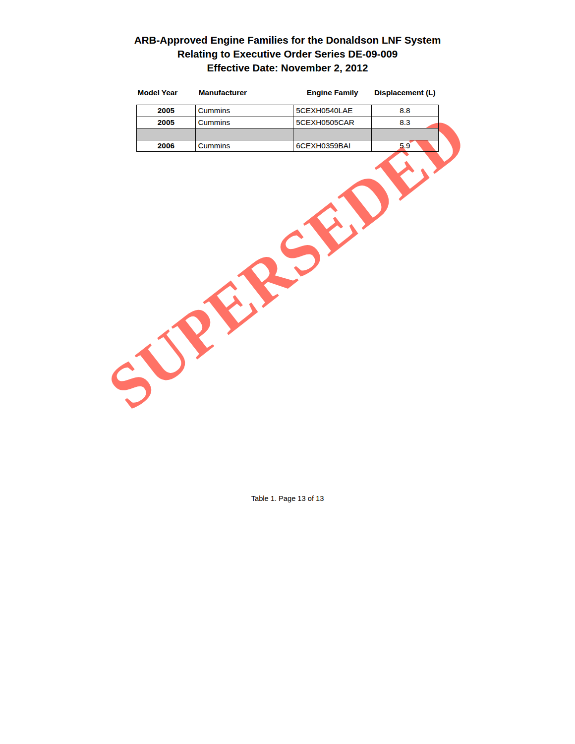SUPERSEDED
ARB-Approved Engine Families for the Donaldson LNF System
Relating to Executive Order Series DE-09-009
Effective Date: November 2, 2012
| Model Year | Manufacturer | Engine Family | Displacement (L) |
| --- | --- | --- | --- |
| 2005 | Cummins | 5CEXH0540LAE | 8.8 |
| 2005 | Cummins | 5CEXH0505CAR | 8.3 |
| 2006 | Cummins | 6CEXH0359BAI | 5.9 |
Table 1. Page 13 of 13